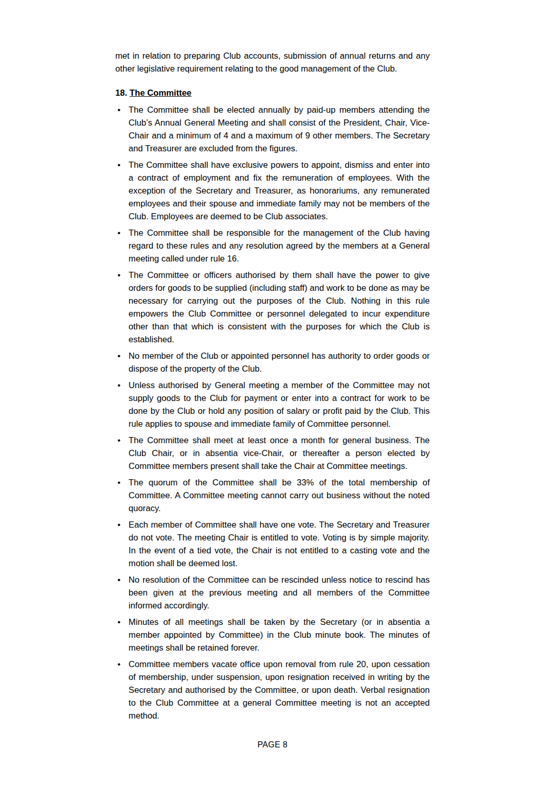met in relation to preparing Club accounts, submission of annual returns and any other legislative requirement relating to the good management of the Club.
18. The Committee
The Committee shall be elected annually by paid-up members attending the Club’s Annual General Meeting and shall consist of the President, Chair, Vice-Chair and a minimum of 4 and a maximum of 9 other members. The Secretary and Treasurer are excluded from the figures.
The Committee shall have exclusive powers to appoint, dismiss and enter into a contract of employment and fix the remuneration of employees. With the exception of the Secretary and Treasurer, as honorariums, any remunerated employees and their spouse and immediate family may not be members of the Club. Employees are deemed to be Club associates.
The Committee shall be responsible for the management of the Club having regard to these rules and any resolution agreed by the members at a General meeting called under rule 16.
The Committee or officers authorised by them shall have the power to give orders for goods to be supplied (including staff) and work to be done as may be necessary for carrying out the purposes of the Club. Nothing in this rule empowers the Club Committee or personnel delegated to incur expenditure other than that which is consistent with the purposes for which the Club is established.
No member of the Club or appointed personnel has authority to order goods or dispose of the property of the Club.
Unless authorised by General meeting a member of the Committee may not supply goods to the Club for payment or enter into a contract for work to be done by the Club or hold any position of salary or profit paid by the Club. This rule applies to spouse and immediate family of Committee personnel.
The Committee shall meet at least once a month for general business. The Club Chair, or in absentia vice-Chair, or thereafter a person elected by Committee members present shall take the Chair at Committee meetings.
The quorum of the Committee shall be 33% of the total membership of Committee. A Committee meeting cannot carry out business without the noted quoracy.
Each member of Committee shall have one vote. The Secretary and Treasurer do not vote. The meeting Chair is entitled to vote. Voting is by simple majority. In the event of a tied vote, the Chair is not entitled to a casting vote and the motion shall be deemed lost.
No resolution of the Committee can be rescinded unless notice to rescind has been given at the previous meeting and all members of the Committee informed accordingly.
Minutes of all meetings shall be taken by the Secretary (or in absentia a member appointed by Committee) in the Club minute book. The minutes of meetings shall be retained forever.
Committee members vacate office upon removal from rule 20, upon cessation of membership, under suspension, upon resignation received in writing by the Secretary and authorised by the Committee, or upon death. Verbal resignation to the Club Committee at a general Committee meeting is not an accepted method.
PAGE 8